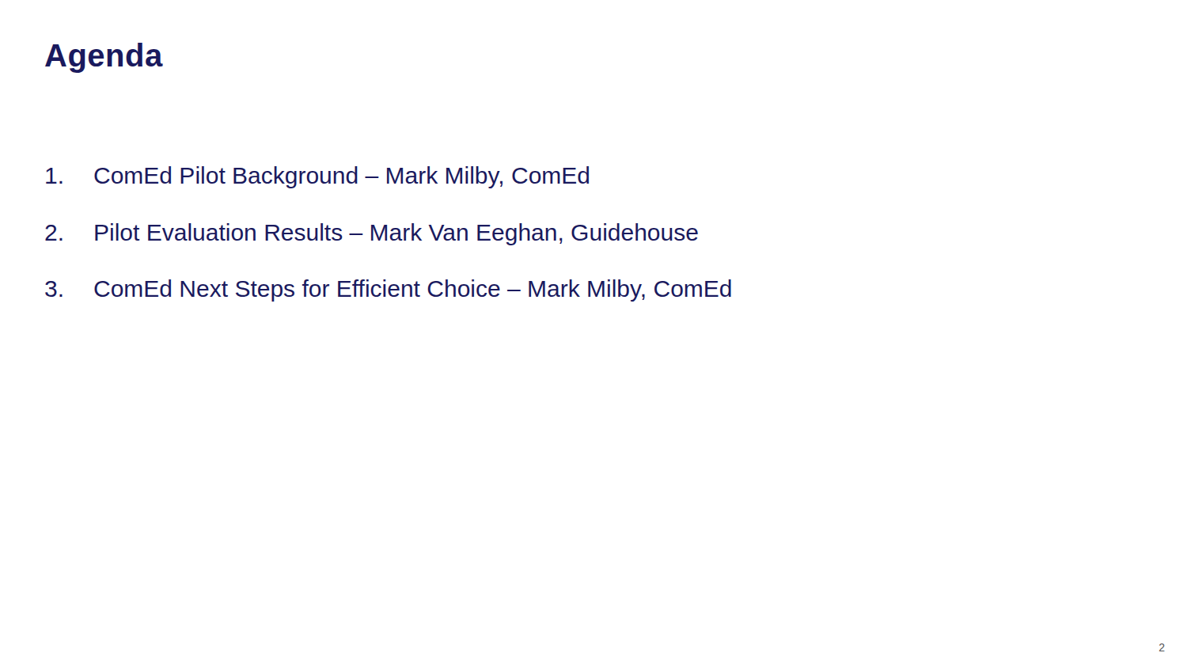Agenda
ComEd Pilot Background – Mark Milby, ComEd
Pilot Evaluation Results – Mark Van Eeghan, Guidehouse
ComEd Next Steps for Efficient Choice – Mark Milby, ComEd
2